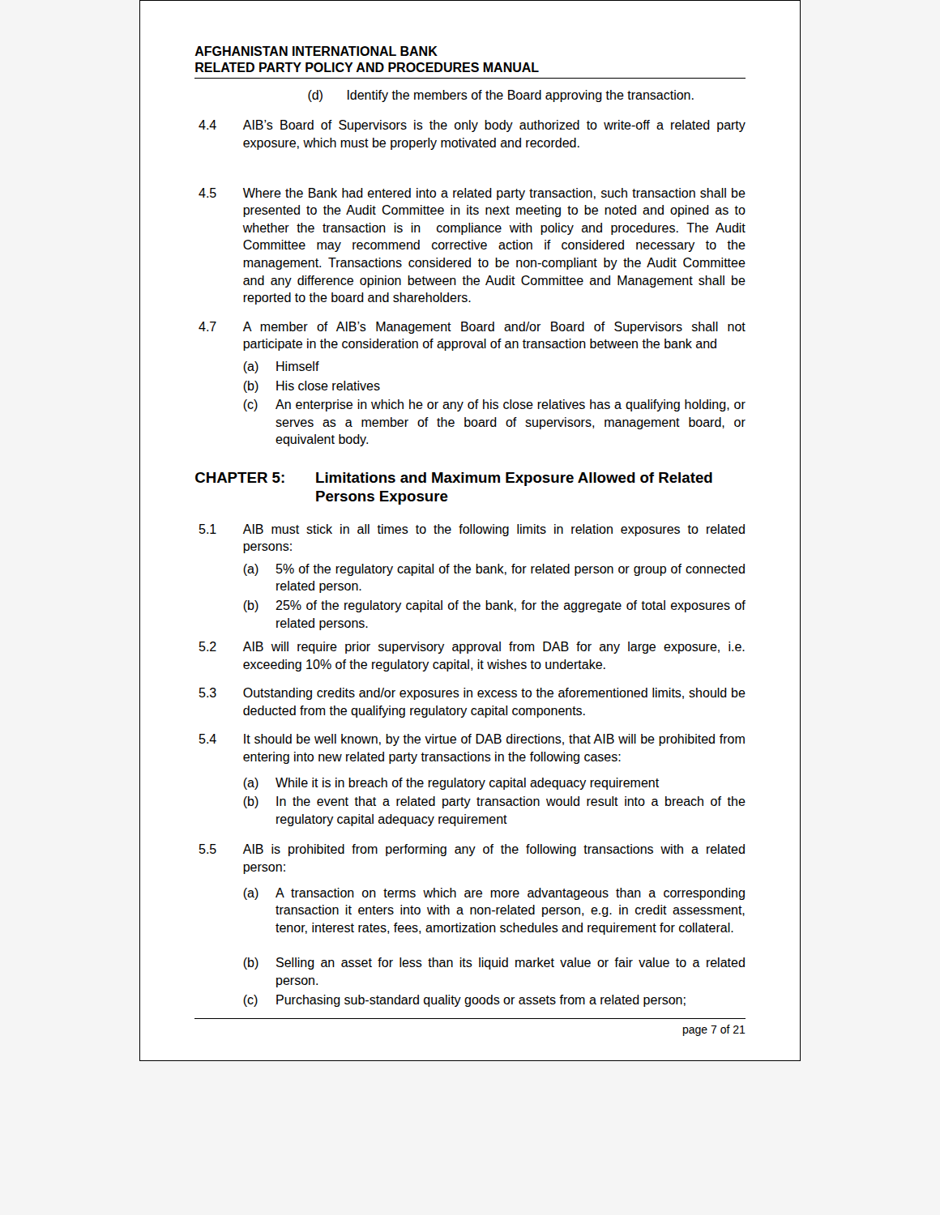AFGHANISTAN INTERNATIONAL BANK RELATED PARTY POLICY AND PROCEDURES MANUAL
(d) Identify the members of the Board approving the transaction.
4.4
AIB’s Board of Supervisors is the only body authorized to write-off a related party exposure, which must be properly motivated and recorded.
4.5
Where the Bank had entered into a related party transaction, such transaction shall be presented to the Audit Committee in its next meeting to be noted and opined as to whether the transaction is in compliance with policy and procedures. The Audit Committee may recommend corrective action if considered necessary to the management. Transactions considered to be non-compliant by the Audit Committee and any difference opinion between the Audit Committee and Management shall be reported to the board and shareholders.
4.7
A member of AIB’s Management Board and/or Board of Supervisors shall not participate in the consideration of approval of an transaction between the bank and
(a) Himself
(b) His close relatives
(c) An enterprise in which he or any of his close relatives has a qualifying holding, or serves as a member of the board of supervisors, management board, or equivalent body.
CHAPTER 5: Limitations and Maximum Exposure Allowed of Related Persons Exposure
5.1
AIB must stick in all times to the following limits in relation exposures to related persons:
(a) 5% of the regulatory capital of the bank, for related person or group of connected related person.
(b) 25% of the regulatory capital of the bank, for the aggregate of total exposures of related persons.
5.2
AIB will require prior supervisory approval from DAB for any large exposure, i.e. exceeding 10% of the regulatory capital, it wishes to undertake.
5.3
Outstanding credits and/or exposures in excess to the aforementioned limits, should be deducted from the qualifying regulatory capital components.
5.4
It should be well known, by the virtue of DAB directions, that AIB will be prohibited from entering into new related party transactions in the following cases:
(a) While it is in breach of the regulatory capital adequacy requirement
(b) In the event that a related party transaction would result into a breach of the regulatory capital adequacy requirement
5.5
AIB is prohibited from performing any of the following transactions with a related person:
(a) A transaction on terms which are more advantageous than a corresponding transaction it enters into with a non-related person, e.g. in credit assessment, tenor, interest rates, fees, amortization schedules and requirement for collateral.
(b) Selling an asset for less than its liquid market value or fair value to a related person.
(c) Purchasing sub-standard quality goods or assets from a related person;
page 7 of 21